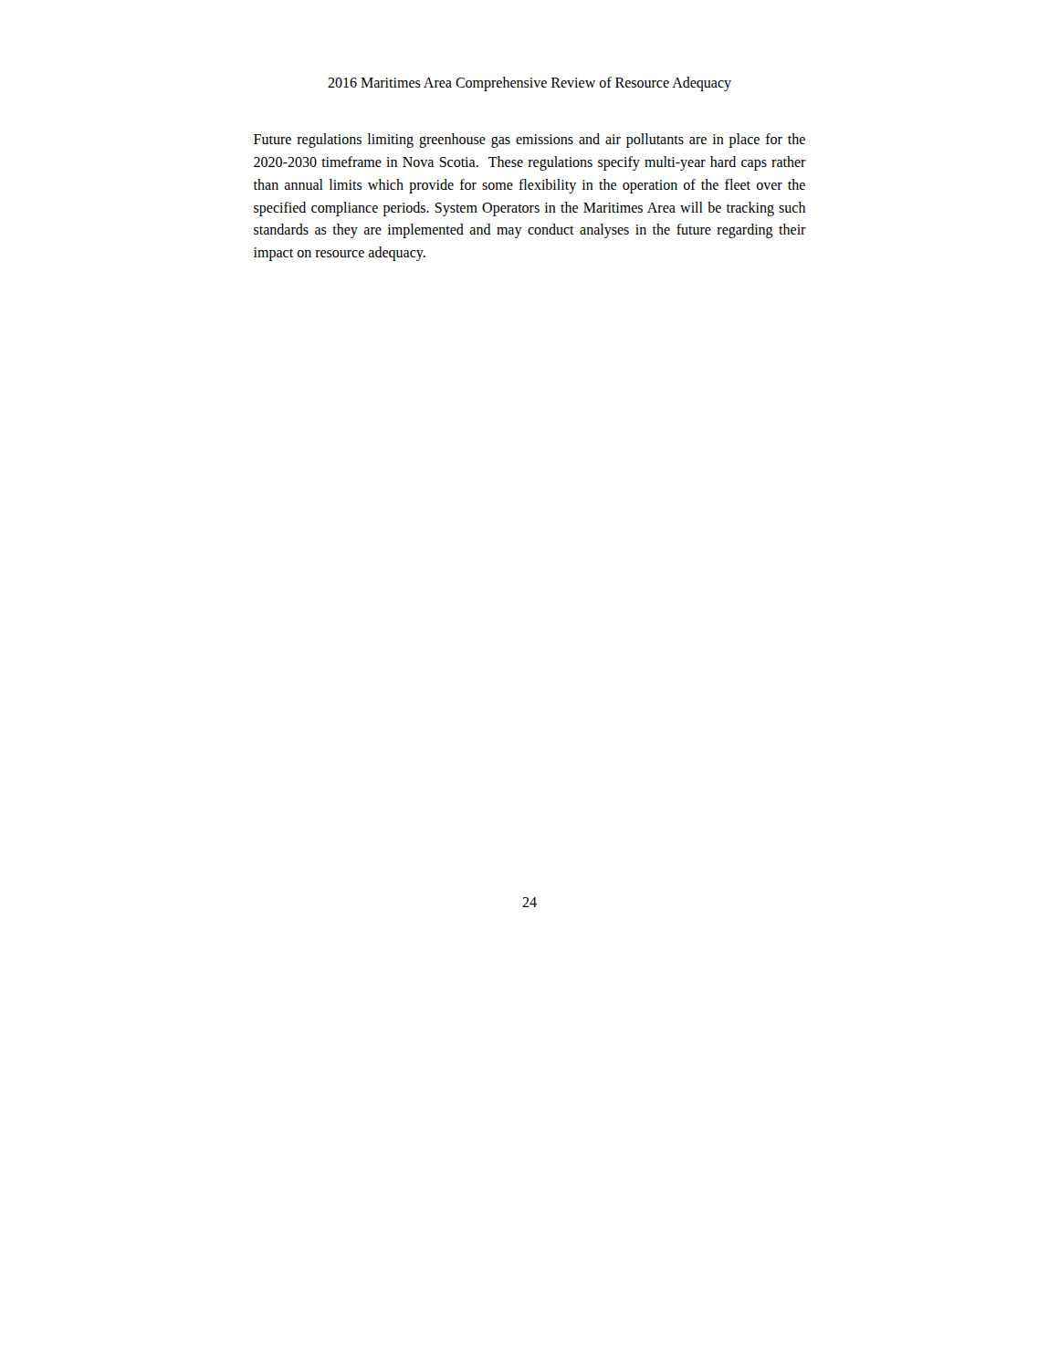2016 Maritimes Area Comprehensive Review of Resource Adequacy
Future regulations limiting greenhouse gas emissions and air pollutants are in place for the 2020-2030 timeframe in Nova Scotia. These regulations specify multi-year hard caps rather than annual limits which provide for some flexibility in the operation of the fleet over the specified compliance periods. System Operators in the Maritimes Area will be tracking such standards as they are implemented and may conduct analyses in the future regarding their impact on resource adequacy.
24